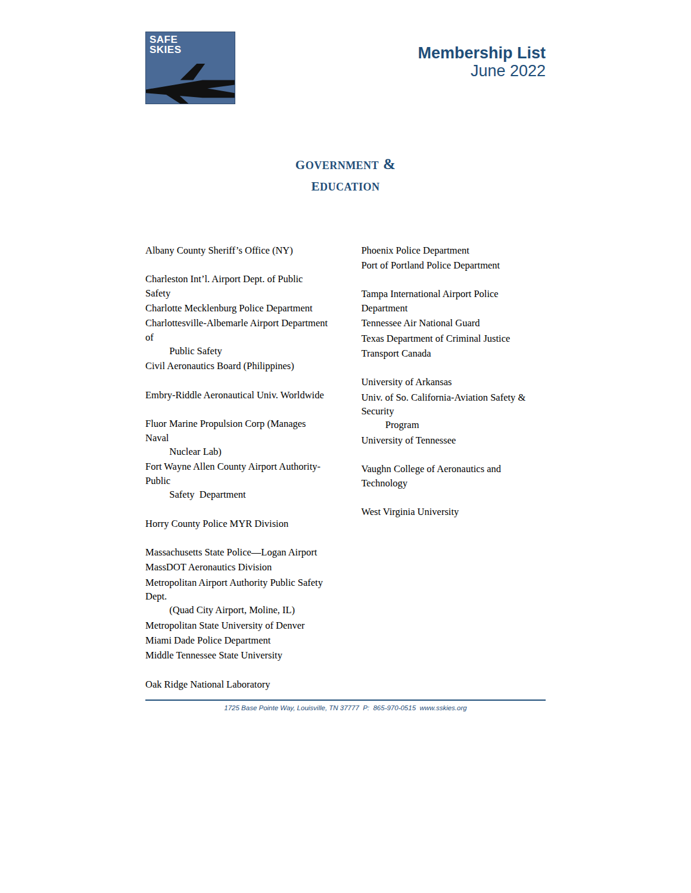SAFE
SKIES
Membership List
June 2022
Government &
Education
Albany County Sheriff’s Office (NY)
Charleston Int’l. Airport Dept. of Public Safety
Charlotte Mecklenburg Police Department
Charlottesville-Albemarle Airport Department ofPublic Safety
Civil Aeronautics Board (Philippines)
Embry-Riddle Aeronautical Univ. Worldwide
Fluor Marine Propulsion Corp (Manages NavalNuclear Lab)
Fort Wayne Allen County Airport Authority-PublicSafety Department
Horry County Police MYR Division
Massachusetts State Police—Logan Airport
MassDOT Aeronautics Division
Metropolitan Airport Authority Public Safety Dept.(Quad City Airport, Moline, IL)
Metropolitan State University of Denver
Miami Dade Police Department
Middle Tennessee State University
Oak Ridge National Laboratory
Phoenix Police Department
Port of Portland Police Department
Tampa International Airport Police Department
Tennessee Air National Guard
Texas Department of Criminal Justice
Transport Canada
University of Arkansas
Univ. of So. California-Aviation Safety & SecurityProgram
University of Tennessee
Vaughn College of Aeronautics and Technology
West Virginia University
1725 Base Pointe Way, Louisville, TN 37777 P: 865-970-0515 www.sskies.org